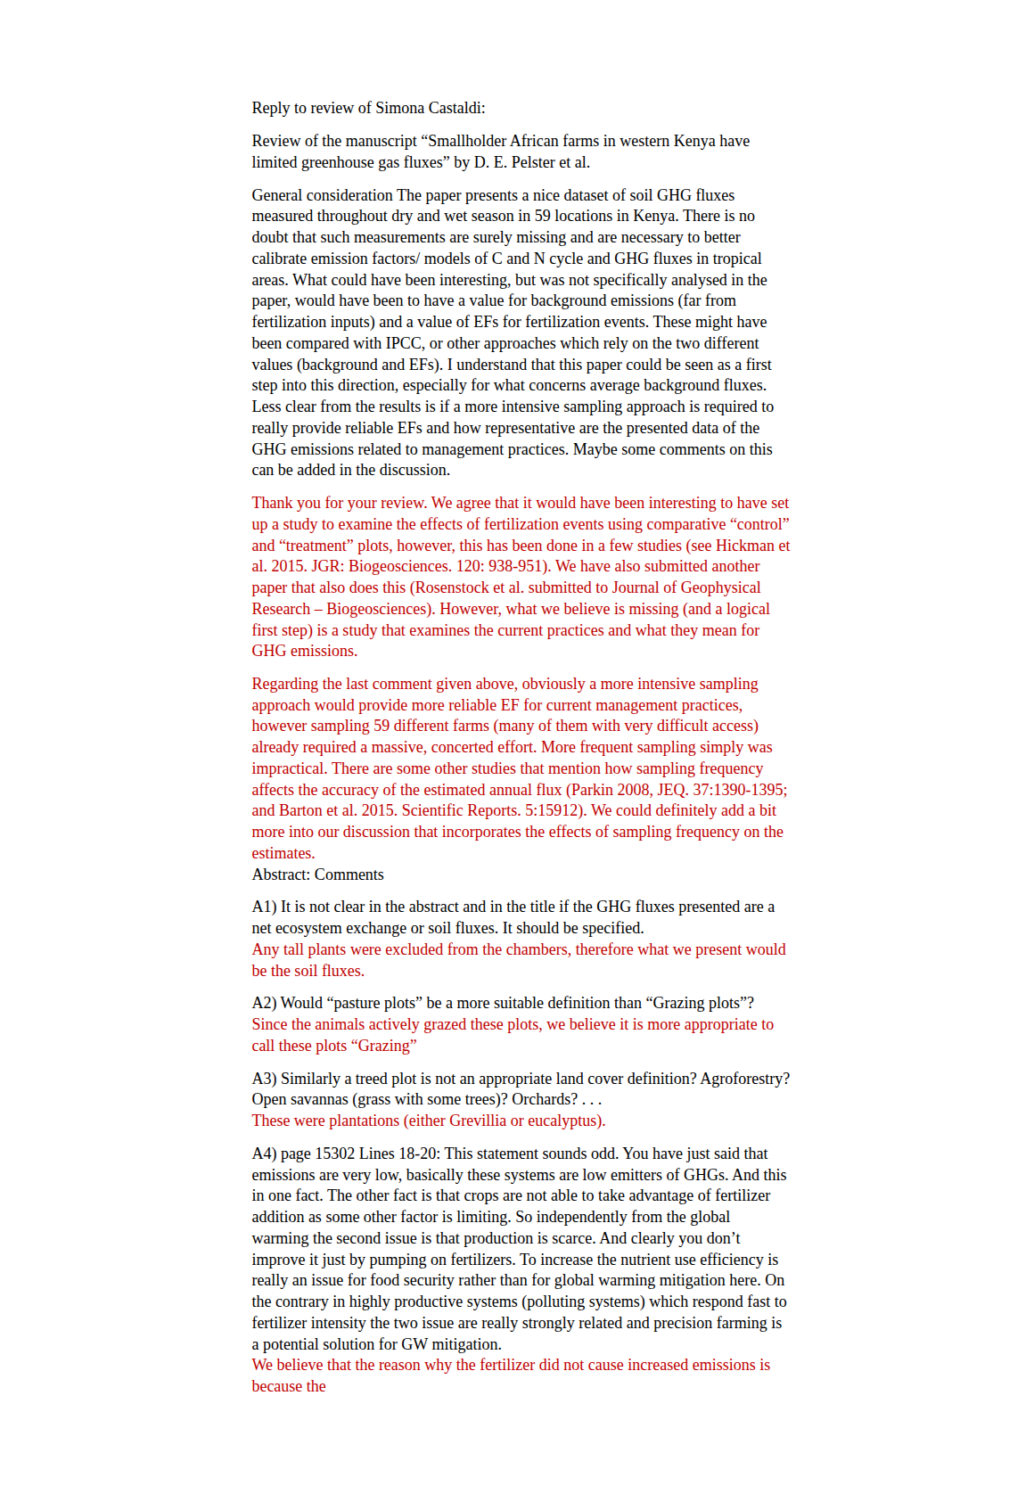Reply to review of Simona Castaldi:
Review of the manuscript “Smallholder African farms in western Kenya have limited greenhouse gas fluxes” by D. E. Pelster et al.
General consideration The paper presents a nice dataset of soil GHG fluxes measured throughout dry and wet season in 59 locations in Kenya. There is no doubt that such measurements are surely missing and are necessary to better calibrate emission factors/ models of C and N cycle and GHG fluxes in tropical areas. What could have been interesting, but was not specifically analysed in the paper, would have been to have a value for background emissions (far from fertilization inputs) and a value of EFs for fertilization events. These might have been compared with IPCC, or other approaches which rely on the two different values (background and EFs). I understand that this paper could be seen as a first step into this direction, especially for what concerns average background fluxes. Less clear from the results is if a more intensive sampling approach is required to really provide reliable EFs and how representative are the presented data of the GHG emissions related to management practices. Maybe some comments on this can be added in the discussion.
Thank you for your review. We agree that it would have been interesting to have set up a study to examine the effects of fertilization events using comparative “control” and “treatment” plots, however, this has been done in a few studies (see Hickman et al. 2015. JGR: Biogeosciences. 120: 938-951). We have also submitted another paper that also does this (Rosenstock et al. submitted to Journal of Geophysical Research – Biogeosciences). However, what we believe is missing (and a logical first step) is a study that examines the current practices and what they mean for GHG emissions.
Regarding the last comment given above, obviously a more intensive sampling approach would provide more reliable EF for current management practices, however sampling 59 different farms (many of them with very difficult access) already required a massive, concerted effort. More frequent sampling simply was impractical. There are some other studies that mention how sampling frequency affects the accuracy of the estimated annual flux (Parkin 2008, JEQ. 37:1390-1395; and Barton et al. 2015. Scientific Reports. 5:15912). We could definitely add a bit more into our discussion that incorporates the effects of sampling frequency on the estimates.
Abstract: Comments
A1) It is not clear in the abstract and in the title if the GHG fluxes presented are a net ecosystem exchange or soil fluxes. It should be specified.
Any tall plants were excluded from the chambers, therefore what we present would be the soil fluxes.
A2) Would “pasture plots” be a more suitable definition than “Grazing plots”?
Since the animals actively grazed these plots, we believe it is more appropriate to call these plots “Grazing”
A3) Similarly a treed plot is not an appropriate land cover definition? Agroforestry? Open savannas (grass with some trees)? Orchards? . . .
These were plantations (either Grevillia or eucalyptus).
A4) page 15302 Lines 18-20: This statement sounds odd. You have just said that emissions are very low, basically these systems are low emitters of GHGs. And this in one fact. The other fact is that crops are not able to take advantage of fertilizer addition as some other factor is limiting. So independently from the global warming the second issue is that production is scarce. And clearly you don’t improve it just by pumping on fertilizers. To increase the nutrient use efficiency is really an issue for food security rather than for global warming mitigation here. On the contrary in highly productive systems (polluting systems) which respond fast to fertilizer intensity the two issue are really strongly related and precision farming is a potential solution for GW mitigation.
We believe that the reason why the fertilizer did not cause increased emissions is because the